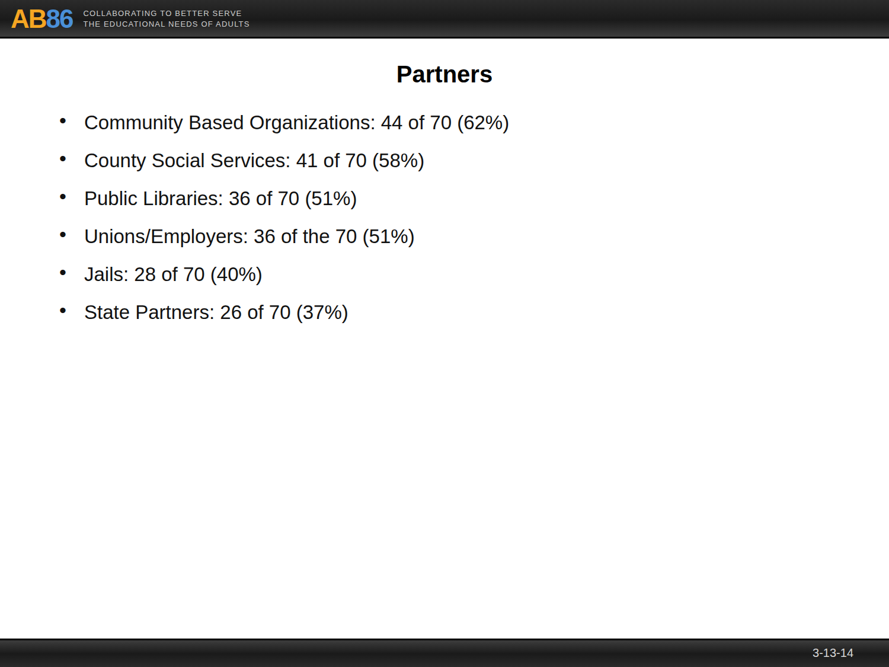AB 86
Collaborating to Better Serve
The Educational Needs of Adults
Partners
Community Based Organizations: 44 of 70 (62%)
County Social Services: 41 of 70 (58%)
Public Libraries: 36 of 70 (51%)
Unions/Employers: 36 of the 70 (51%)
Jails: 28 of 70 (40%)
State Partners: 26 of 70 (37%)
3-13-14